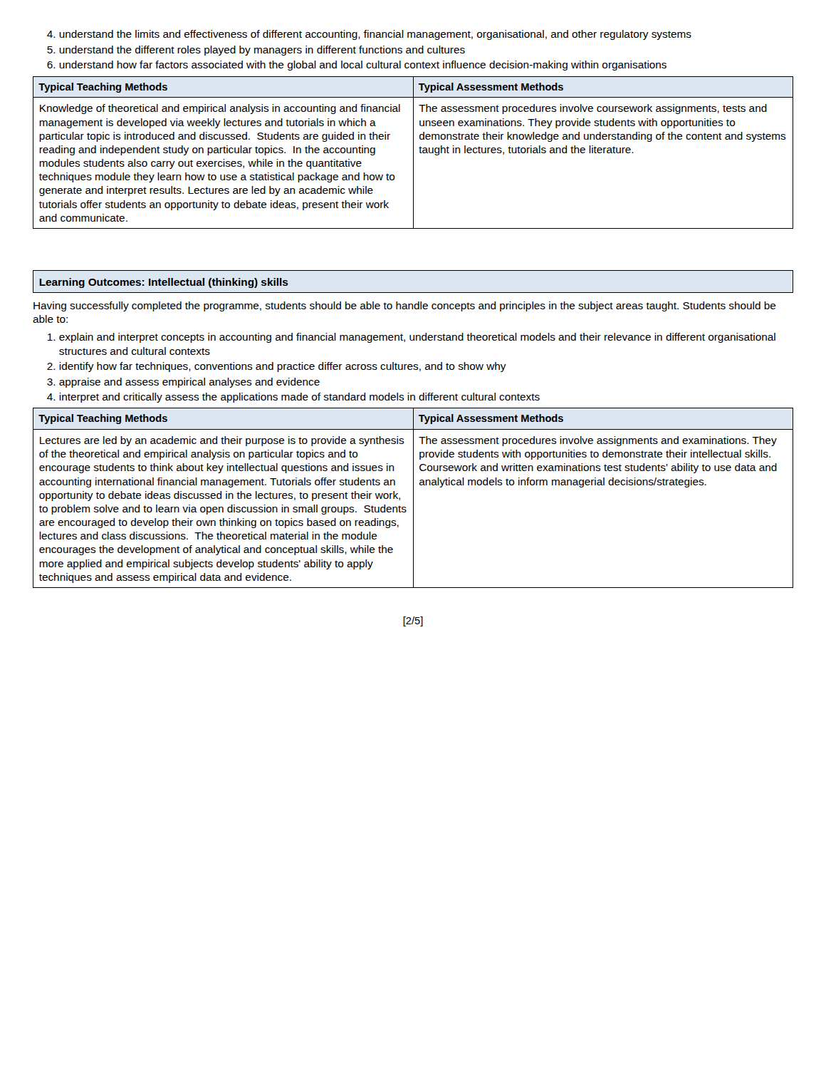understand the limits and effectiveness of different accounting, financial management, organisational, and other regulatory systems
understand the different roles played by managers in different functions and cultures
understand how far factors associated with the global and local cultural context influence decision-making within organisations
| Typical Teaching Methods | Typical Assessment Methods |
| --- | --- |
| Knowledge of theoretical and empirical analysis in accounting and financial management is developed via weekly lectures and tutorials in which a particular topic is introduced and discussed. Students are guided in their reading and independent study on particular topics. In the accounting modules students also carry out exercises, while in the quantitative techniques module they learn how to use a statistical package and how to generate and interpret results. Lectures are led by an academic while tutorials offer students an opportunity to debate ideas, present their work and communicate. | The assessment procedures involve coursework assignments, tests and unseen examinations. They provide students with opportunities to demonstrate their knowledge and understanding of the content and systems taught in lectures, tutorials and the literature. |
Learning Outcomes: Intellectual (thinking) skills
Having successfully completed the programme, students should be able to handle concepts and principles in the subject areas taught. Students should be able to:
explain and interpret concepts in accounting and financial management, understand theoretical models and their relevance in different organisational structures and cultural contexts
identify how far techniques, conventions and practice differ across cultures, and to show why
appraise and assess empirical analyses and evidence
interpret and critically assess the applications made of standard models in different cultural contexts
| Typical Teaching Methods | Typical Assessment Methods |
| --- | --- |
| Lectures are led by an academic and their purpose is to provide a synthesis of the theoretical and empirical analysis on particular topics and to encourage students to think about key intellectual questions and issues in accounting international financial management. Tutorials offer students an opportunity to debate ideas discussed in the lectures, to present their work, to problem solve and to learn via open discussion in small groups. Students are encouraged to develop their own thinking on topics based on readings, lectures and class discussions. The theoretical material in the module encourages the development of analytical and conceptual skills, while the more applied and empirical subjects develop students' ability to apply techniques and assess empirical data and evidence. | The assessment procedures involve assignments and examinations. They provide students with opportunities to demonstrate their intellectual skills. Coursework and written examinations test students' ability to use data and analytical models to inform managerial decisions/strategies. |
[2/5]